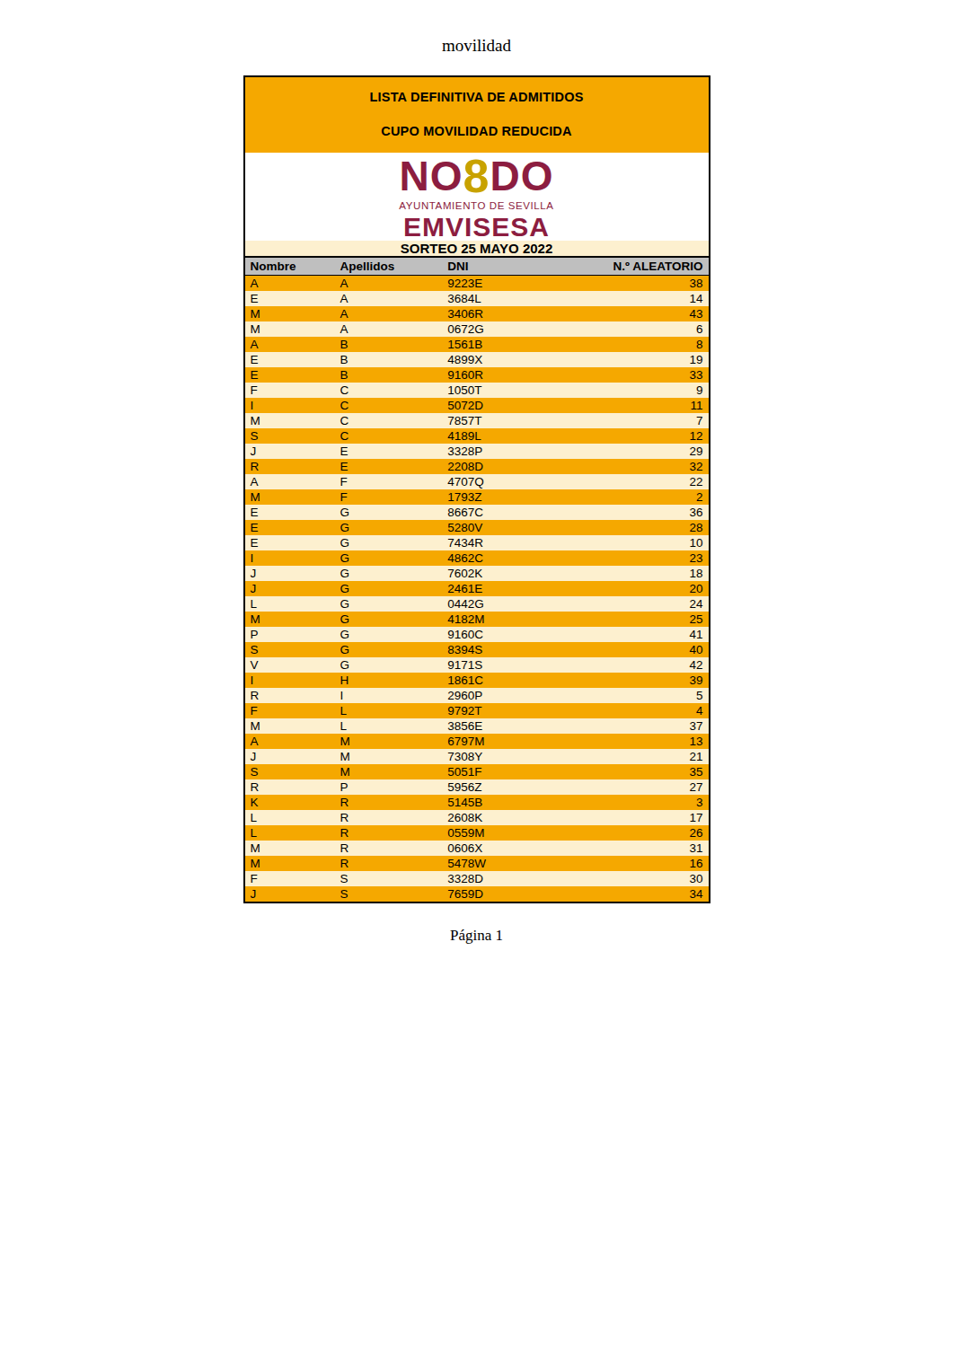movilidad
| LISTA DEFINITIVA DE ADMITIDOS CUPO MOVILIDAD REDUCIDA |
| NO 8 DO Ayuntamiento de Sevilla EMVISESA |
| SORTEO 25 MAYO 2022 |
| Nombre | Apellidos | DNI | N.º ALEATORIO |
| --- | --- | --- | --- |
| A | A | 9223E | 38 |
| E | A | 3684L | 14 |
| M | A | 3406R | 43 |
| M | A | 0672G | 6 |
| A | B | 1561B | 8 |
| E | B | 4899X | 19 |
| E | B | 9160R | 33 |
| F | C | 1050T | 9 |
| I | C | 5072D | 11 |
| M | C | 7857T | 7 |
| S | C | 4189L | 12 |
| J | E | 3328P | 29 |
| R | E | 2208D | 32 |
| A | F | 4707Q | 22 |
| M | F | 1793Z | 2 |
| E | G | 8667C | 36 |
| E | G | 5280V | 28 |
| E | G | 7434R | 10 |
| I | G | 4862C | 23 |
| J | G | 7602K | 18 |
| J | G | 2461E | 20 |
| L | G | 0442G | 24 |
| M | G | 4182M | 25 |
| P | G | 9160C | 41 |
| S | G | 8394S | 40 |
| V | G | 9171S | 42 |
| I | H | 1861C | 39 |
| R | I | 2960P | 5 |
| F | L | 9792T | 4 |
| M | L | 3856E | 37 |
| A | M | 6797M | 13 |
| J | M | 7308Y | 21 |
| S | M | 5051F | 35 |
| R | P | 5956Z | 27 |
| K | R | 5145B | 3 |
| L | R | 2608K | 17 |
| L | R | 0559M | 26 |
| M | R | 0606X | 31 |
| M | R | 5478W | 16 |
| F | S | 3328D | 30 |
| J | S | 7659D | 34 |
Página 1